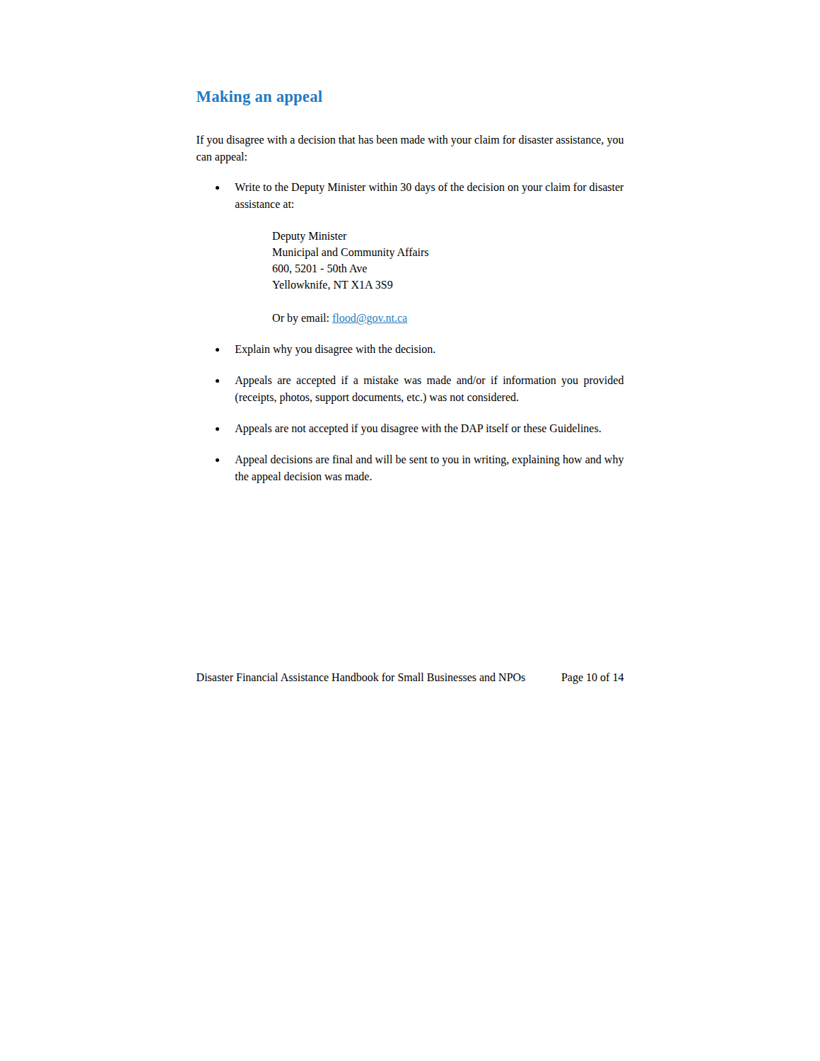Making an appeal
If you disagree with a decision that has been made with your claim for disaster assistance, you can appeal:
Write to the Deputy Minister within 30 days of the decision on your claim for disaster assistance at:
Deputy Minister
Municipal and Community Affairs
600, 5201 - 50th Ave
Yellowknife, NT X1A 3S9
Or by email: flood@gov.nt.ca
Explain why you disagree with the decision.
Appeals are accepted if a mistake was made and/or if information you provided (receipts, photos, support documents, etc.) was not considered.
Appeals are not accepted if you disagree with the DAP itself or these Guidelines.
Appeal decisions are final and will be sent to you in writing, explaining how and why the appeal decision was made.
Disaster Financial Assistance Handbook for Small Businesses and NPOs
Page 10 of 14